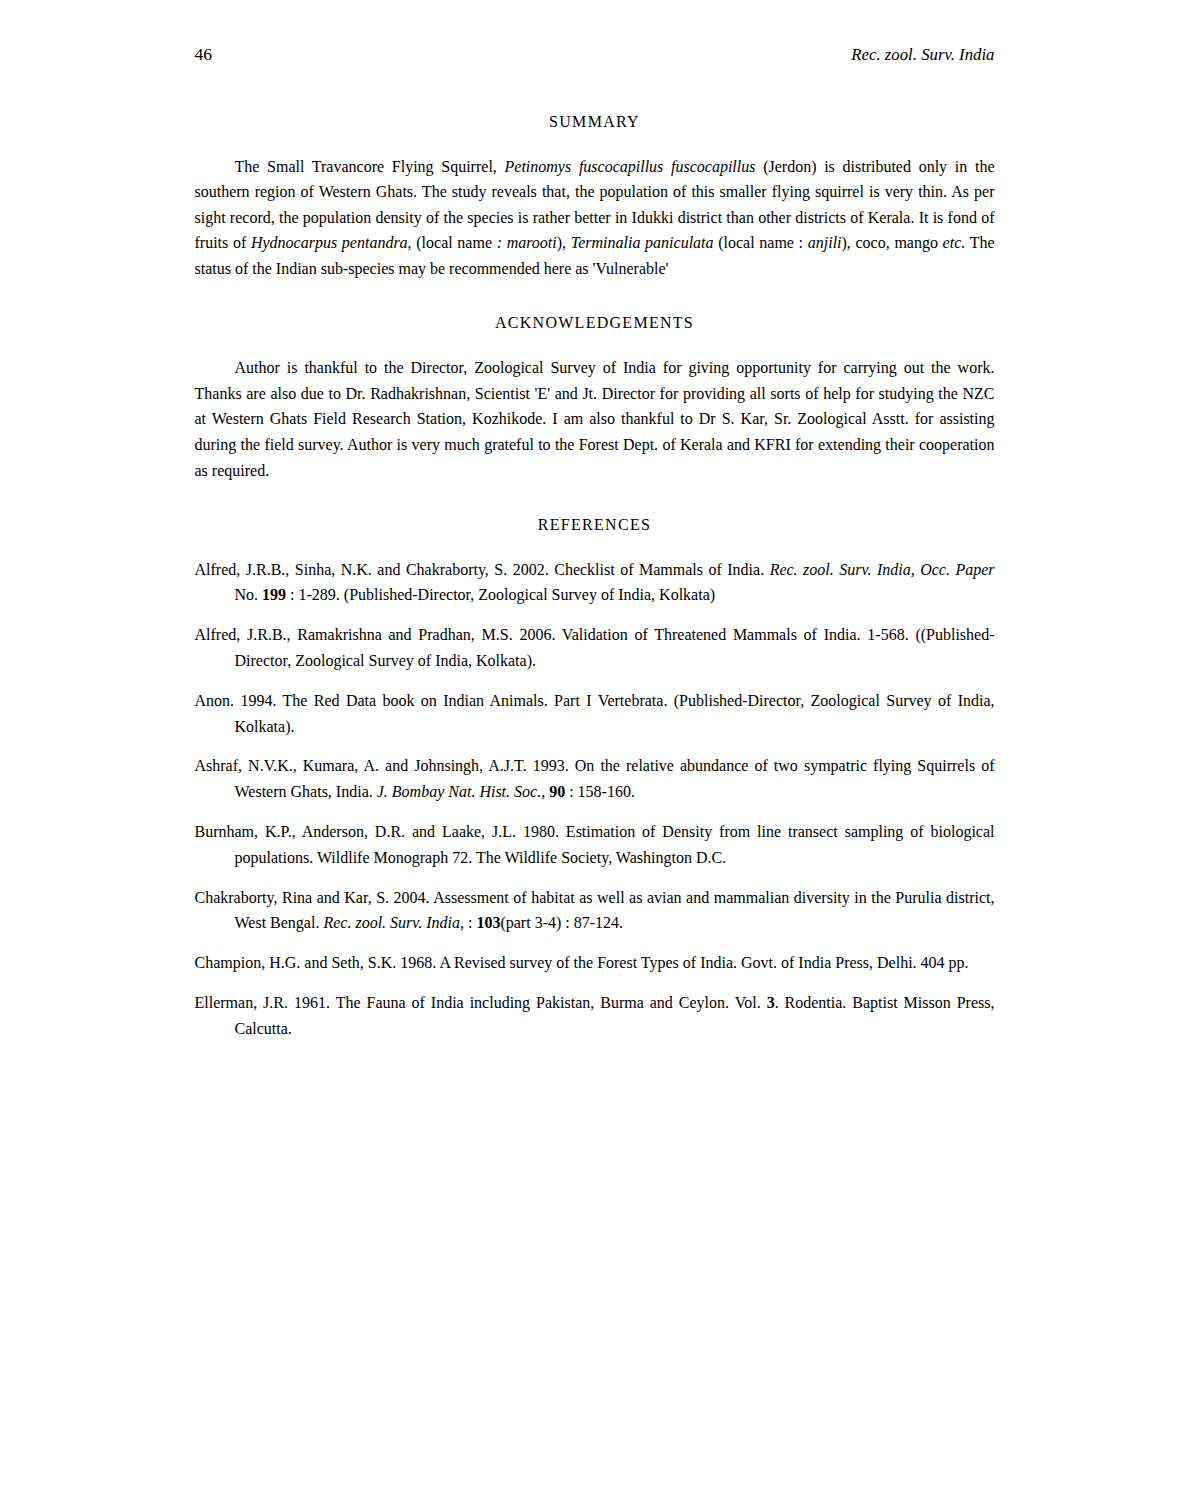46 Rec. zool. Surv. India
SUMMARY
The Small Travancore Flying Squirrel, Petinomys fuscocapillus fuscocapillus (Jerdon) is distributed only in the southern region of Western Ghats. The study reveals that, the population of this smaller flying squirrel is very thin. As per sight record, the population density of the species is rather better in Idukki district than other districts of Kerala. It is fond of fruits of Hydnocarpus pentandra, (local name : marooti), Terminalia paniculata (local name : anjili), coco, mango etc. The status of the Indian sub-species may be recommended here as 'Vulnerable'
ACKNOWLEDGEMENTS
Author is thankful to the Director, Zoological Survey of India for giving opportunity for carrying out the work. Thanks are also due to Dr. Radhakrishnan, Scientist 'E' and Jt. Director for providing all sorts of help for studying the NZC at Western Ghats Field Research Station, Kozhikode. I am also thankful to Dr S. Kar, Sr. Zoological Asstt. for assisting during the field survey. Author is very much grateful to the Forest Dept. of Kerala and KFRI for extending their cooperation as required.
REFERENCES
Alfred, J.R.B., Sinha, N.K. and Chakraborty, S. 2002. Checklist of Mammals of India. Rec. zool. Surv. India, Occ. Paper No. 199 : 1-289. (Published-Director, Zoological Survey of India, Kolkata)
Alfred, J.R.B., Ramakrishna and Pradhan, M.S. 2006. Validation of Threatened Mammals of India. 1-568. ((Published-Director, Zoological Survey of India, Kolkata).
Anon. 1994. The Red Data book on Indian Animals. Part I Vertebrata. (Published-Director, Zoological Survey of India, Kolkata).
Ashraf, N.V.K., Kumara, A. and Johnsingh, A.J.T. 1993. On the relative abundance of two sympatric flying Squirrels of Western Ghats, India. J. Bombay Nat. Hist. Soc., 90 : 158-160.
Burnham, K.P., Anderson, D.R. and Laake, J.L. 1980. Estimation of Density from line transect sampling of biological populations. Wildlife Monograph 72. The Wildlife Society, Washington D.C.
Chakraborty, Rina and Kar, S. 2004. Assessment of habitat as well as avian and mammalian diversity in the Purulia district, West Bengal. Rec. zool. Surv. India, : 103(part 3-4) : 87-124.
Champion, H.G. and Seth, S.K. 1968. A Revised survey of the Forest Types of India. Govt. of India Press, Delhi. 404 pp.
Ellerman, J.R. 1961. The Fauna of India including Pakistan, Burma and Ceylon. Vol. 3. Rodentia. Baptist Misson Press, Calcutta.